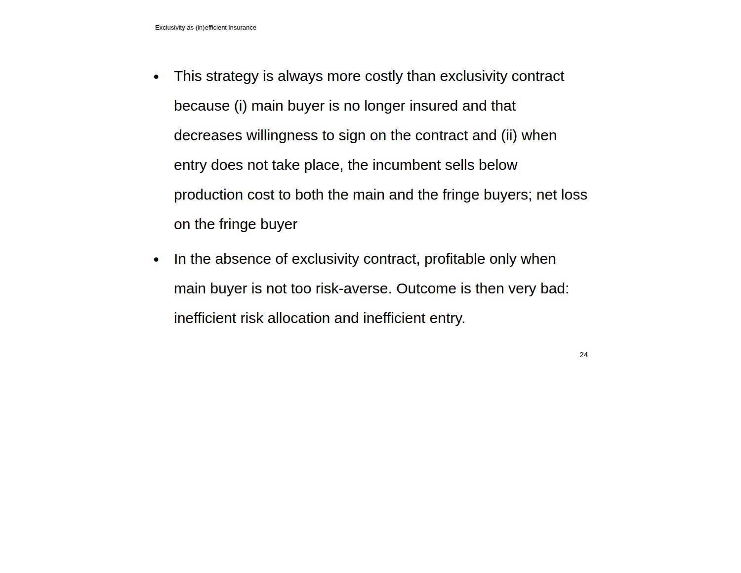Exclusivity as (in)efficient insurance
This strategy is always more costly than exclusivity contract because (i) main buyer is no longer insured and that decreases willingness to sign on the contract and (ii) when entry does not take place, the incumbent sells below production cost to both the main and the fringe buyers; net loss on the fringe buyer
In the absence of exclusivity contract, profitable only when main buyer is not too risk-averse. Outcome is then very bad: inefficient risk allocation and inefficient entry.
24